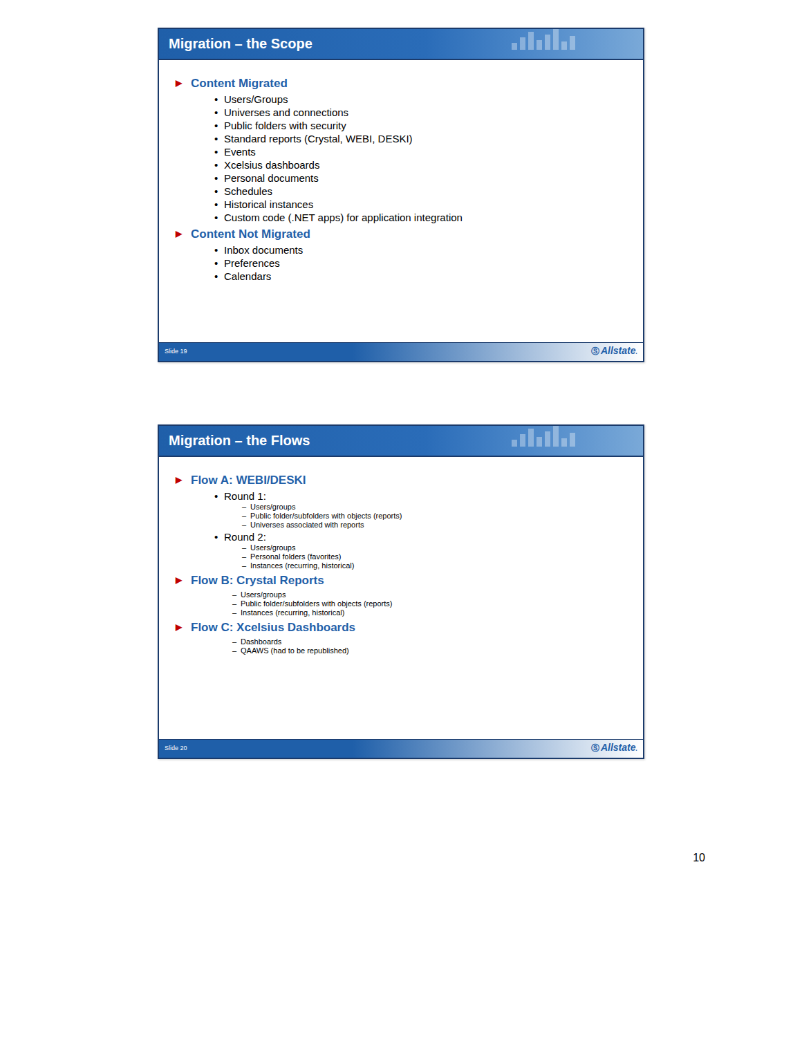Migration – the Scope
Content Migrated
Users/Groups
Universes and connections
Public folders with security
Standard reports (Crystal, WEBI, DESKI)
Events
Xcelsius dashboards
Personal documents
Schedules
Historical instances
Custom code (.NET apps) for application integration
Content Not Migrated
Inbox documents
Preferences
Calendars
Slide 19 ⓈAllstate.
Migration – the Flows
Flow A: WEBI/DESKI
Round 1:
Users/groups
Public folder/subfolders with objects (reports)
Universes associated with reports
Round 2:
Users/groups
Personal folders (favorites)
Instances (recurring, historical)
Flow B: Crystal Reports
Users/groups
Public folder/subfolders with objects (reports)
Instances (recurring, historical)
Flow C: Xcelsius Dashboards
Dashboards
QAAWS (had to be republished)
Slide 20 ⓈAllstate.
10